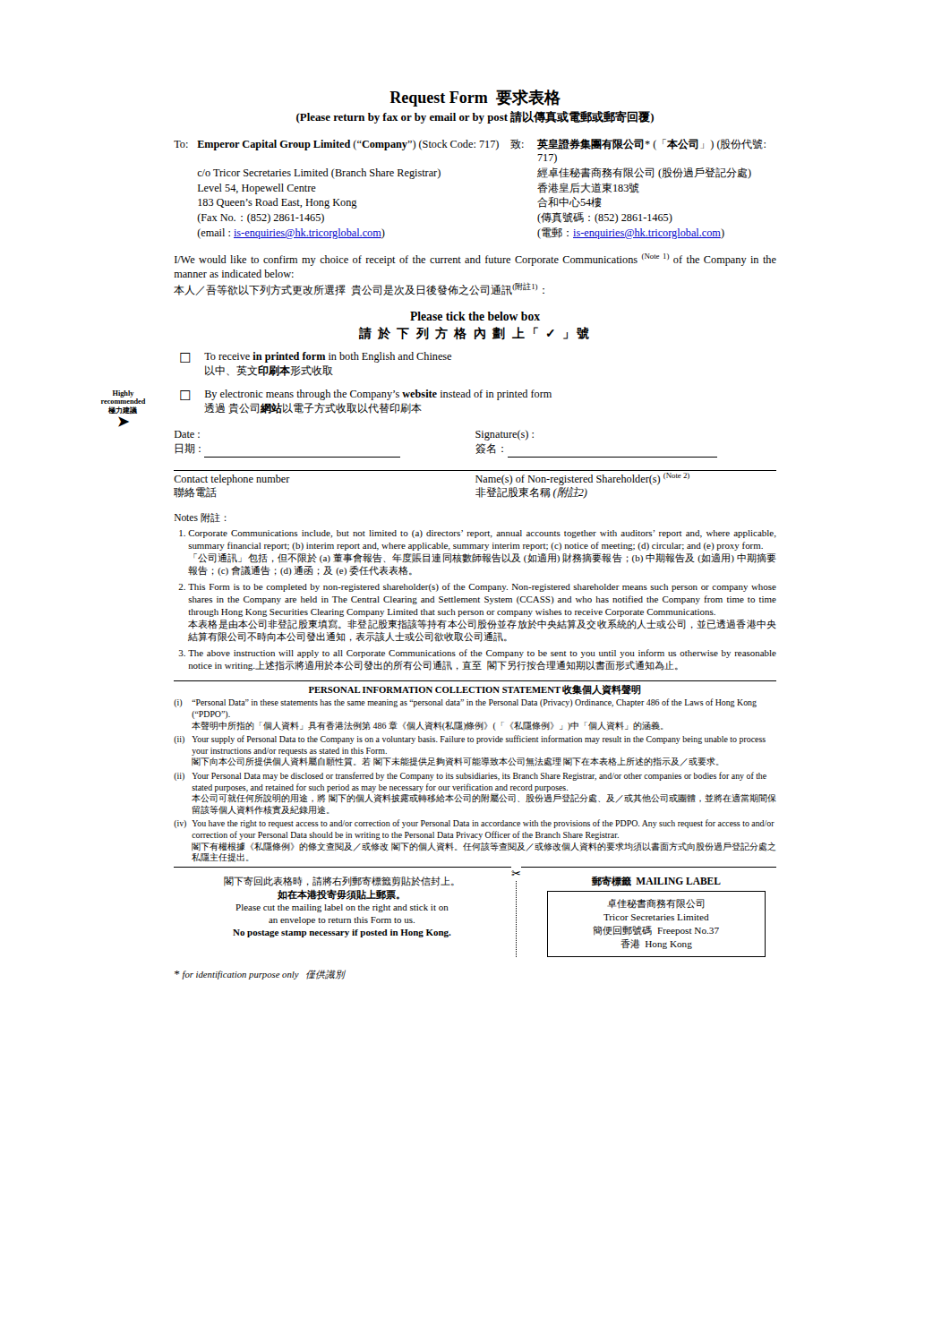Request Form 要求表格
(Please return by fax or by email or by post 請以傳真或電郵或郵寄回覆)
| To: | Emperor Capital Group Limited (“ Company ”) (Stock Code: 717) | 致: | 英皇證券集團有限公司 * (「 本公司 」) (股份代號: 717) |
| | c/o Tricor Secretaries Limited (Branch Share Registrar) | | 經卓佳秘書商務有限公司 (股份過戶登記分處) |
| | Level 54, Hopewell Centre | | 香港皇后大道東183號 |
| | 183 Queen’s Road East, Hong Kong | | 合和中心54樓 |
| | (Fax No.：(852) 2861-1465) | | (傳真號碼：(852) 2861-1465) |
| | (email : is-enquiries@hk.tricorglobal.com ) | | (電郵： is-enquiries@hk.tricorglobal.com ) |
I/We would like to confirm my choice of receipt of the current and future Corporate Communications (Note 1) of the Company in the manner as indicated below:
本人／吾等欲以下列方式更改所選擇 貴公司是次及日後發佈之公司通訊(附註1)：
Please tick the below box
請 於 下 列 方 格 內 劃 上「 ✓ 」號
☐
To receive in printed form in both English and Chinese 以中、英文印刷本形式收取
Highly
recommended
極力建議
➤
☐
By electronic means through the Company’s website instead of in printed form 透過 貴公司網站以電子方式收取以代替印刷本
| Date : 日期 : | Signature(s) : 簽名： |
| Contact telephone number 聯絡電話 | Name(s) of Non-registered Shareholder(s) (Note 2) 非登記股東名稱 (附註2) |
Notes 附註：
Corporate Communications include, but not limited to (a) directors’ report, annual accounts together with auditors’ report and, where applicable, summary financial report; (b) interim report and, where applicable, summary interim report; (c) notice of meeting; (d) circular; and (e) proxy form.
「公司通訊」包括，但不限於 (a) 董事會報告、年度賬目連同核數師報告以及 (如適用) 財務摘要報告；(b) 中期報告及 (如適用) 中期摘要報告；(c) 會議通告；(d) 通函；及 (e) 委任代表表格。
This Form is to be completed by non-registered shareholder(s) of the Company. Non-registered shareholder means such person or company whose shares in the Company are held in The Central Clearing and Settlement System (CCASS) and who has notified the Company from time to time through Hong Kong Securities Clearing Company Limited that such person or company wishes to receive Corporate Communications.
本表格是由本公司非登記股東填寫。非登記股東指該等持有本公司股份並存放於中央結算及交收系統的人士或公司，並已透過香港中央結算有限公司不時向本公司發出通知，表示該人士或公司欲收取公司通訊。
The above instruction will apply to all Corporate Communications of the Company to be sent to you until you inform us otherwise by reasonable notice in writing.上述指示將適用於本公司發出的所有公司通訊，直至 閣下另行按合理通知期以書面形式通知為止。
PERSONAL INFORMATION COLLECTION STATEMENT 收集個人資料聲明
| (i) | “Personal Data” in these statements has the same meaning as “personal data” in the Personal Data (Privacy) Ordinance, Chapter 486 of the Laws of Hong Kong (“PDPO”). 本聲明中所指的「個人資料」具有香港法例第 486 章《個人資料(私隱)條例》(「《私隱條例》」)中「個人資料」的涵義。 |
| (ii) | Your supply of Personal Data to the Company is on a voluntary basis. Failure to provide sufficient information may result in the Company being unable to process your instructions and/or requests as stated in this Form. 閣下向本公司所提供個人資料屬自願性質。若 閣下未能提供足夠資料可能導致本公司無法處理 閣下在本表格上所述的指示及／或要求。 |
| (ii) | Your Personal Data may be disclosed or transferred by the Company to its subsidiaries, its Branch Share Registrar, and/or other companies or bodies for any of the stated purposes, and retained for such period as may be necessary for our verification and record purposes. 本公司可就任何所說明的用途，將 閣下的個人資料披露或轉移給本公司的附屬公司、股份過戶登記分處、及／或其他公司或團體，並將在適當期間保留該等個人資料作核實及紀錄用途。 |
| (iv) | You have the right to request access to and/or correction of your Personal Data in accordance with the provisions of the PDPO. Any such request for access to and/or correction of your Personal Data should be in writing to the Personal Data Privacy Officer of the Branch Share Registrar. 閣下有權根據《私隱條例》的條文查閱及／或修改 閣下的個人資料。任何該等查閱及／或修改個人資料的要求均須以書面方式向股份過戶登記分處之私隱主任提出。 |
閣下寄回此表格時，請將右列郵寄標籤剪貼於信封上。
如在本港投寄毋須貼上郵票。
Please cut the mailing label on the right and stick it on
an envelope to return this Form to us.
No postage stamp necessary if posted in Hong Kong.
✂
郵寄標籤 MAILING LABEL
卓佳秘書商務有限公司
Tricor Secretaries Limited
簡便回郵號碼 Freepost No.37
香港 Hong Kong
* for identification purpose only 僅供識別